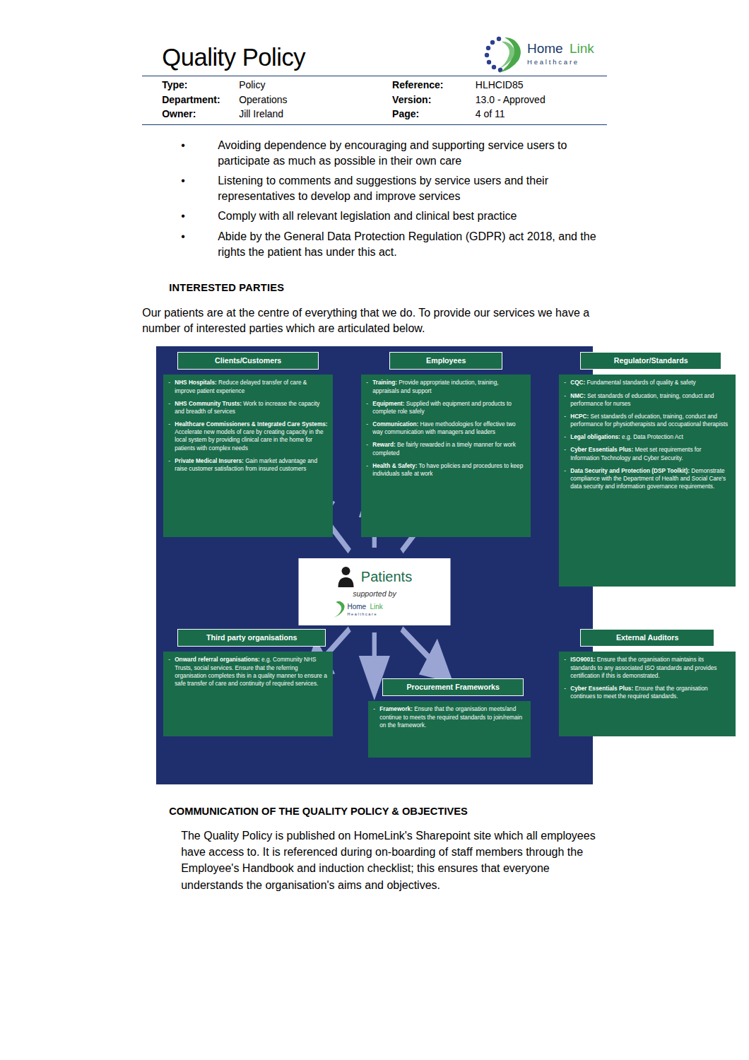Home Link Healthcare
Quality Policy
| Type: | Policy | Reference: | HLHCID85 |
| Department: | Operations | Version: | 13.0 - Approved |
| Owner: | Jill Ireland | Page: | 4 of 11 |
Avoiding dependence by encouraging and supporting service users to participate as much as possible in their own care
Listening to comments and suggestions by service users and their representatives to develop and improve services
Comply with all relevant legislation and clinical best practice
Abide by the General Data Protection Regulation (GDPR) act 2018, and the rights the patient has under this act.
INTERESTED PARTIES
Our patients are at the centre of everything that we do. To provide our services we have a number of interested parties which are articulated below.
Clients/Customers
NHS Hospitals: Reduce delayed transfer of care & improve patient experience
NHS Community Trusts: Work to increase the capacity and breadth of services
Healthcare Commissioners & Integrated Care Systems: Accelerate new models of care by creating capacity in the local system by providing clinical care in the home for patients with complex needs
Private Medical Insurers: Gain market advantage and raise customer satisfaction from insured customers
Employees
Training: Provide appropriate induction, training, appraisals and support
Equipment: Supplied with equipment and products to complete role safely
Communication: Have methodologies for effective two way communication with managers and leaders
Reward: Be fairly rewarded in a timely manner for work completed
Health & Safety: To have policies and procedures to keep individuals safe at work
Regulator/Standards
CQC: Fundamental standards of quality & safety
NMC: Set standards of education, training, conduct and performance for nurses
HCPC: Set standards of education, training, conduct and performance for physiotherapists and occupational therapists
Legal obligations: e.g. Data Protection Act
Cyber Essentials Plus: Meet set requirements for Information Technology and Cyber Security.
Data Security and Protection (DSP Toolkit): Demonstrate compliance with the Department of Health and Social Care's data security and information governance requirements.
Patients
supported by
Home Link Healthcare
Third party organisations
Onward referral organisations: e.g. Community NHS Trusts, social services. Ensure that the referring organisation completes this in a quality manner to ensure a safe transfer of care and continuity of required services.
Procurement Frameworks
Framework: Ensure that the organisation meets/and continue to meets the required standards to join/remain on the framework.
External Auditors
ISO9001: Ensure that the organisation maintains its standards to any associated ISO standards and provides certification if this is demonstrated.
Cyber Essentials Plus: Ensure that the organisation continues to meet the required standards.
COMMUNICATION OF THE QUALITY POLICY & OBJECTIVES
The Quality Policy is published on HomeLink's Sharepoint site which all employees have access to. It is referenced during on-boarding of staff members through the Employee's Handbook and induction checklist; this ensures that everyone understands the organisation's aims and objectives.